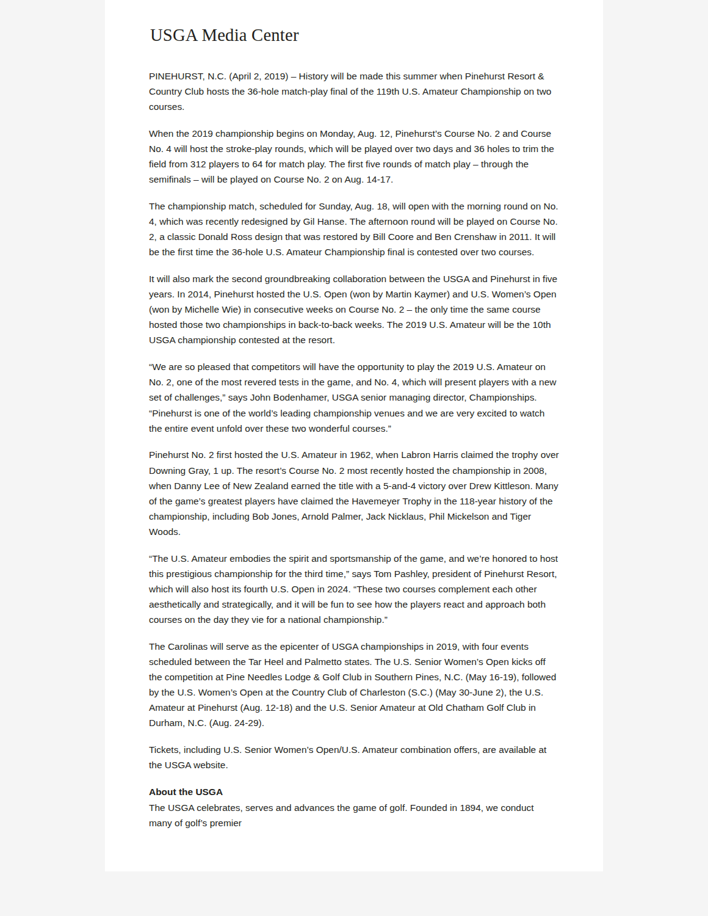USGA Media Center
PINEHURST, N.C. (April 2, 2019) – History will be made this summer when Pinehurst Resort & Country Club hosts the 36-hole match-play final of the 119th U.S. Amateur Championship on two courses.
When the 2019 championship begins on Monday, Aug. 12, Pinehurst’s Course No. 2 and Course No. 4 will host the stroke-play rounds, which will be played over two days and 36 holes to trim the field from 312 players to 64 for match play. The first five rounds of match play – through the semifinals – will be played on Course No. 2 on Aug. 14-17.
The championship match, scheduled for Sunday, Aug. 18, will open with the morning round on No. 4, which was recently redesigned by Gil Hanse. The afternoon round will be played on Course No. 2, a classic Donald Ross design that was restored by Bill Coore and Ben Crenshaw in 2011. It will be the first time the 36-hole U.S. Amateur Championship final is contested over two courses.
It will also mark the second groundbreaking collaboration between the USGA and Pinehurst in five years. In 2014, Pinehurst hosted the U.S. Open (won by Martin Kaymer) and U.S. Women’s Open (won by Michelle Wie) in consecutive weeks on Course No. 2 – the only time the same course hosted those two championships in back-to-back weeks. The 2019 U.S. Amateur will be the 10th USGA championship contested at the resort.
“We are so pleased that competitors will have the opportunity to play the 2019 U.S. Amateur on No. 2, one of the most revered tests in the game, and No. 4, which will present players with a new set of challenges,” says John Bodenhamer, USGA senior managing director, Championships. “Pinehurst is one of the world’s leading championship venues and we are very excited to watch the entire event unfold over these two wonderful courses.”
Pinehurst No. 2 first hosted the U.S. Amateur in 1962, when Labron Harris claimed the trophy over Downing Gray, 1 up. The resort’s Course No. 2 most recently hosted the championship in 2008, when Danny Lee of New Zealand earned the title with a 5-and-4 victory over Drew Kittleson. Many of the game’s greatest players have claimed the Havemeyer Trophy in the 118-year history of the championship, including Bob Jones, Arnold Palmer, Jack Nicklaus, Phil Mickelson and Tiger Woods.
“The U.S. Amateur embodies the spirit and sportsmanship of the game, and we’re honored to host this prestigious championship for the third time,” says Tom Pashley, president of Pinehurst Resort, which will also host its fourth U.S. Open in 2024. “These two courses complement each other aesthetically and strategically, and it will be fun to see how the players react and approach both courses on the day they vie for a national championship.”
The Carolinas will serve as the epicenter of USGA championships in 2019, with four events scheduled between the Tar Heel and Palmetto states. The U.S. Senior Women’s Open kicks off the competition at Pine Needles Lodge & Golf Club in Southern Pines, N.C. (May 16-19), followed by the U.S. Women’s Open at the Country Club of Charleston (S.C.) (May 30-June 2), the U.S. Amateur at Pinehurst (Aug. 12-18) and the U.S. Senior Amateur at Old Chatham Golf Club in Durham, N.C. (Aug. 24-29).
Tickets, including U.S. Senior Women’s Open/U.S. Amateur combination offers, are available at the USGA website.
About the USGA
The USGA celebrates, serves and advances the game of golf. Founded in 1894, we conduct many of golf’s premier